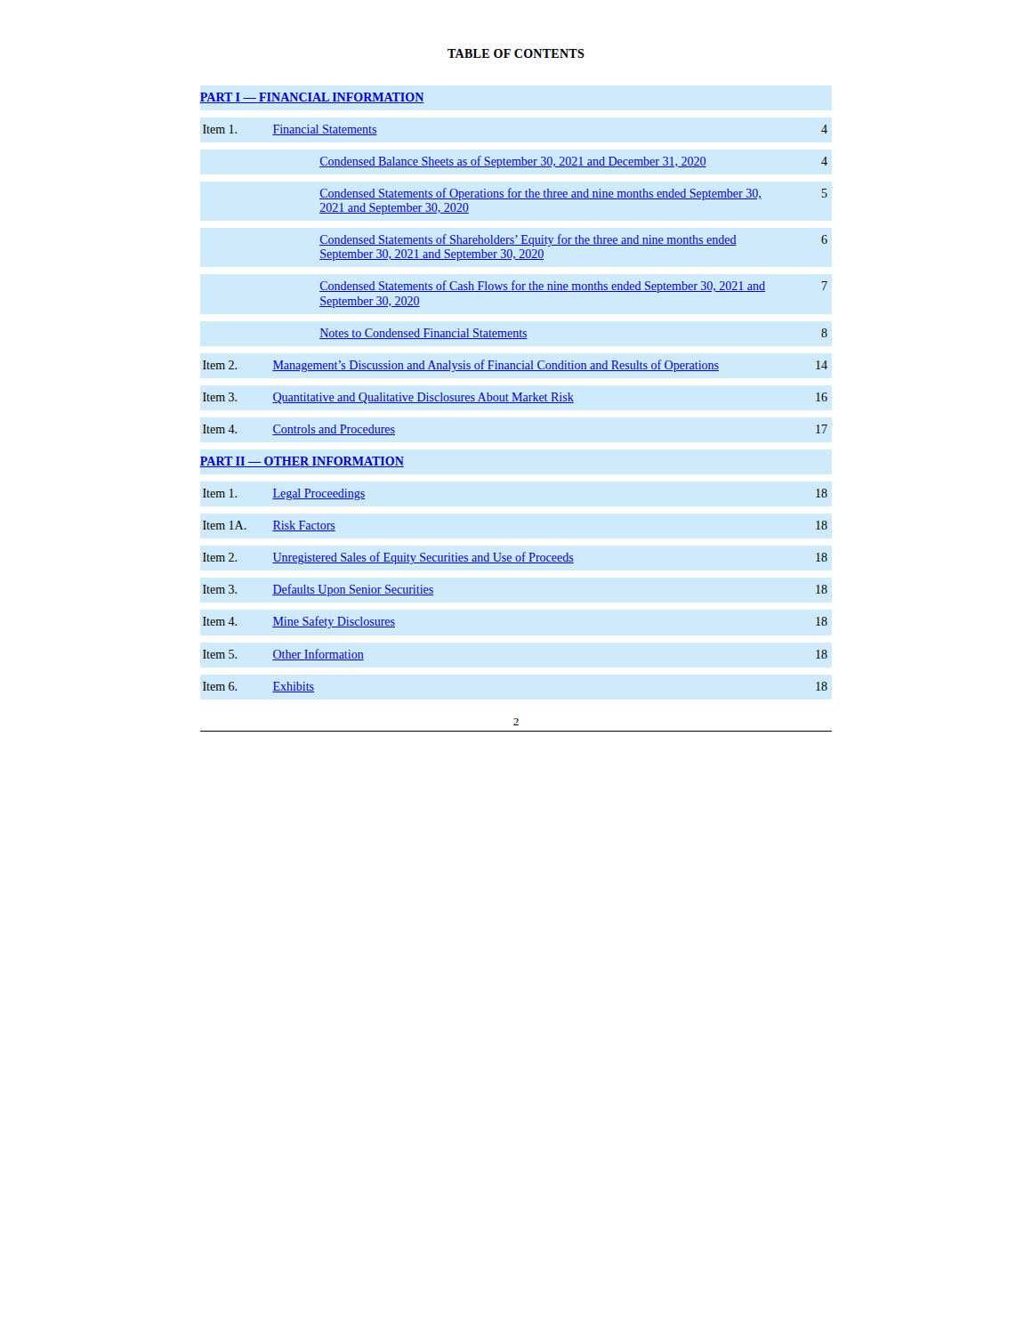TABLE OF CONTENTS
| PART I — FINANCIAL INFORMATION | |
| Item 1. | Financial Statements | 4 |
| | | Condensed Balance Sheets as of September 30, 2021 and December 31, 2020 | 4 |
| | | Condensed Statements of Operations for the three and nine months ended September 30, 2021 and September 30, 2020 | 5 |
| | | Condensed Statements of Shareholders’ Equity for the three and nine months ended September 30, 2021 and September 30, 2020 | 6 |
| | | Condensed Statements of Cash Flows for the nine months ended September 30, 2021 and September 30, 2020 | 7 |
| | | Notes to Condensed Financial Statements | 8 |
| Item 2. | Management’s Discussion and Analysis of Financial Condition and Results of Operations | 14 |
| Item 3. | Quantitative and Qualitative Disclosures About Market Risk | 16 |
| Item 4. | Controls and Procedures | 17 |
| PART II — OTHER INFORMATION | |
| Item 1. | Legal Proceedings | 18 |
| Item 1A. | Risk Factors | 18 |
| Item 2. | Unregistered Sales of Equity Securities and Use of Proceeds | 18 |
| Item 3. | Defaults Upon Senior Securities | 18 |
| Item 4. | Mine Safety Disclosures | 18 |
| Item 5. | Other Information | 18 |
| Item 6. | Exhibits | 18 |
2